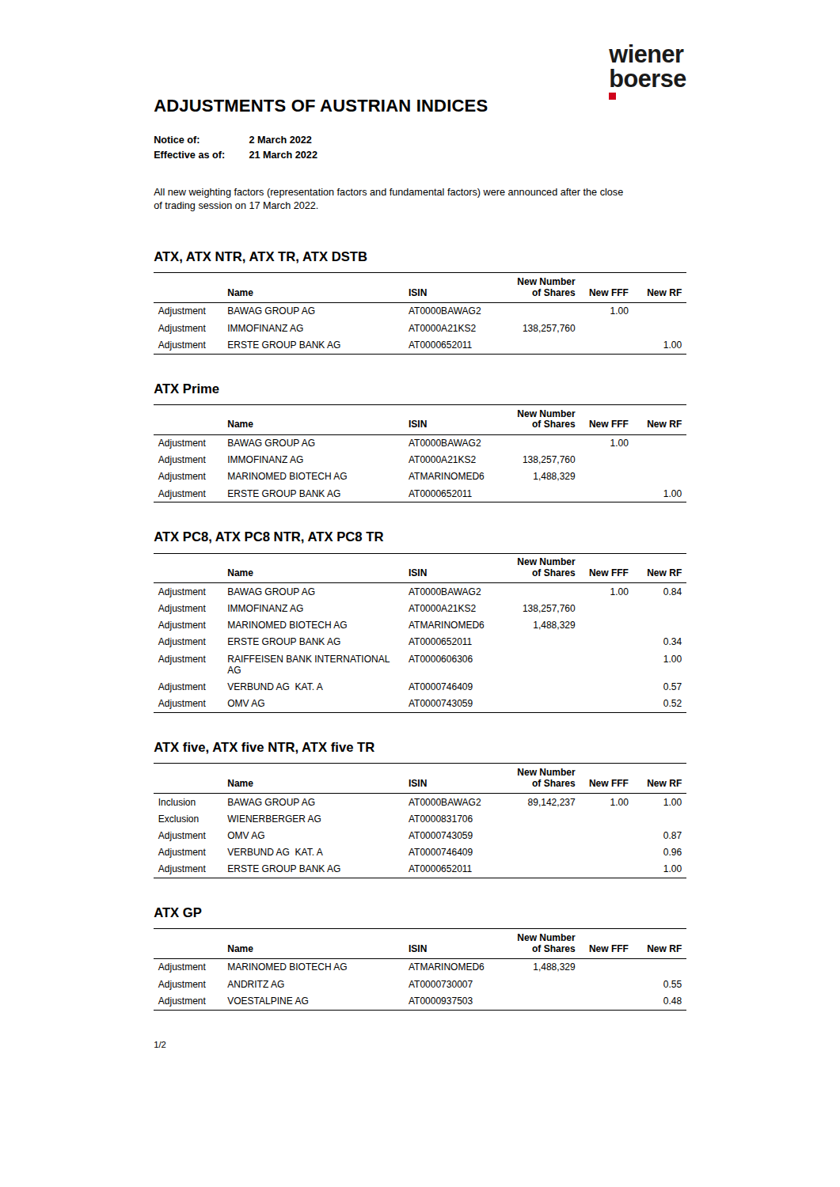wiener boerse
ADJUSTMENTS OF AUSTRIAN INDICES
| Notice of: | 2 March 2022 |
| Effective as of: | 21 March 2022 |
All new weighting factors (representation factors and fundamental factors) were announced after the close of trading session on 17 March 2022.
ATX, ATX NTR, ATX TR, ATX DSTB
| | Name | ISIN | New Number of Shares | New FFF | New RF |
| --- | --- | --- | --- | --- | --- |
| Adjustment | BAWAG GROUP AG | AT0000BAWAG2 | | 1.00 | |
| Adjustment | IMMOFINANZ AG | AT0000A21KS2 | 138,257,760 | | |
| Adjustment | ERSTE GROUP BANK AG | AT0000652011 | | | 1.00 |
ATX Prime
| | Name | ISIN | New Number of Shares | New FFF | New RF |
| --- | --- | --- | --- | --- | --- |
| Adjustment | BAWAG GROUP AG | AT0000BAWAG2 | | 1.00 | |
| Adjustment | IMMOFINANZ AG | AT0000A21KS2 | 138,257,760 | | |
| Adjustment | MARINOMED BIOTECH AG | ATMARINOMED6 | 1,488,329 | | |
| Adjustment | ERSTE GROUP BANK AG | AT0000652011 | | | 1.00 |
ATX PC8, ATX PC8 NTR, ATX PC8 TR
| | Name | ISIN | New Number of Shares | New FFF | New RF |
| --- | --- | --- | --- | --- | --- |
| Adjustment | BAWAG GROUP AG | AT0000BAWAG2 | | 1.00 | 0.84 |
| Adjustment | IMMOFINANZ AG | AT0000A21KS2 | 138,257,760 | | |
| Adjustment | MARINOMED BIOTECH AG | ATMARINOMED6 | 1,488,329 | | |
| Adjustment | ERSTE GROUP BANK AG | AT0000652011 | | | 0.34 |
| Adjustment | RAIFFEISEN BANK INTERNATIONAL AG | AT0000606306 | | | 1.00 |
| Adjustment | VERBUND AG KAT. A | AT0000746409 | | | 0.57 |
| Adjustment | OMV AG | AT0000743059 | | | 0.52 |
ATX five, ATX five NTR, ATX five TR
| | Name | ISIN | New Number of Shares | New FFF | New RF |
| --- | --- | --- | --- | --- | --- |
| Inclusion | BAWAG GROUP AG | AT0000BAWAG2 | 89,142,237 | 1.00 | 1.00 |
| Exclusion | WIENERBERGER AG | AT0000831706 | | | |
| Adjustment | OMV AG | AT0000743059 | | | 0.87 |
| Adjustment | VERBUND AG KAT. A | AT0000746409 | | | 0.96 |
| Adjustment | ERSTE GROUP BANK AG | AT0000652011 | | | 1.00 |
ATX GP
| | Name | ISIN | New Number of Shares | New FFF | New RF |
| --- | --- | --- | --- | --- | --- |
| Adjustment | MARINOMED BIOTECH AG | ATMARINOMED6 | 1,488,329 | | |
| Adjustment | ANDRITZ AG | AT0000730007 | | | 0.55 |
| Adjustment | VOESTALPINE AG | AT0000937503 | | | 0.48 |
1/2